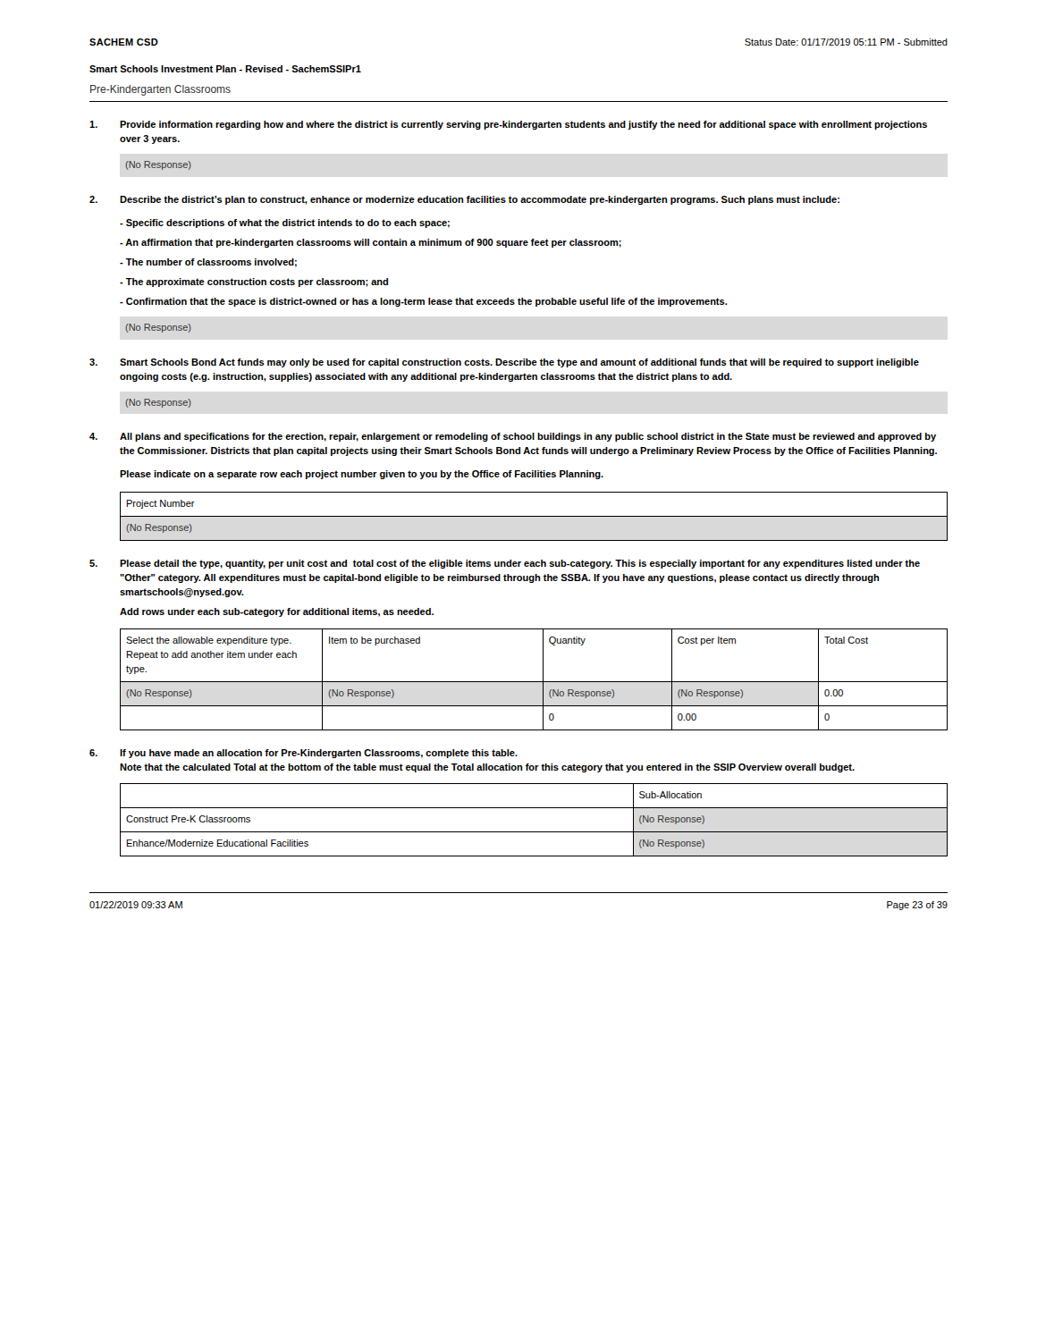SACHEM CSD
Status Date: 01/17/2019 05:11 PM - Submitted
Smart Schools Investment Plan - Revised - SachemSSIPr1
Pre-Kindergarten Classrooms
Provide information regarding how and where the district is currently serving pre-kindergarten students and justify the need for additional space with enrollment projections over 3 years.
(No Response)
Describe the district’s plan to construct, enhance or modernize education facilities to accommodate pre-kindergarten programs. Such plans must include:
- Specific descriptions of what the district intends to do to each space;
- An affirmation that pre-kindergarten classrooms will contain a minimum of 900 square feet per classroom;
- The number of classrooms involved;
- The approximate construction costs per classroom; and
- Confirmation that the space is district-owned or has a long-term lease that exceeds the probable useful life of the improvements.
(No Response)
Smart Schools Bond Act funds may only be used for capital construction costs. Describe the type and amount of additional funds that will be required to support ineligible ongoing costs (e.g. instruction, supplies) associated with any additional pre-kindergarten classrooms that the district plans to add.
(No Response)
All plans and specifications for the erection, repair, enlargement or remodeling of school buildings in any public school district in the State must be reviewed and approved by the Commissioner. Districts that plan capital projects using their Smart Schools Bond Act funds will undergo a Preliminary Review Process by the Office of Facilities Planning.
Please indicate on a separate row each project number given to you by the Office of Facilities Planning.
| Project Number |
| --- |
| (No Response) |
Please detail the type, quantity, per unit cost and total cost of the eligible items under each sub-category. This is especially important for any expenditures listed under the "Other" category. All expenditures must be capital-bond eligible to be reimbursed through the SSBA. If you have any questions, please contact us directly through smartschools@nysed.gov.
Add rows under each sub-category for additional items, as needed.
| Select the allowable expenditure type. Repeat to add another item under each type. | Item to be purchased | Quantity | Cost per Item | Total Cost |
| --- | --- | --- | --- | --- |
| (No Response) | (No Response) | (No Response) | (No Response) | 0.00 |
| | | 0 | 0.00 | 0 |
If you have made an allocation for Pre-Kindergarten Classrooms, complete this table.
Note that the calculated Total at the bottom of the table must equal the Total allocation for this category that you entered in the SSIP Overview overall budget.
| | Sub-Allocation |
| --- | --- |
| Construct Pre-K Classrooms | (No Response) |
| Enhance/Modernize Educational Facilities | (No Response) |
01/22/2019 09:33 AM
Page 23 of 39